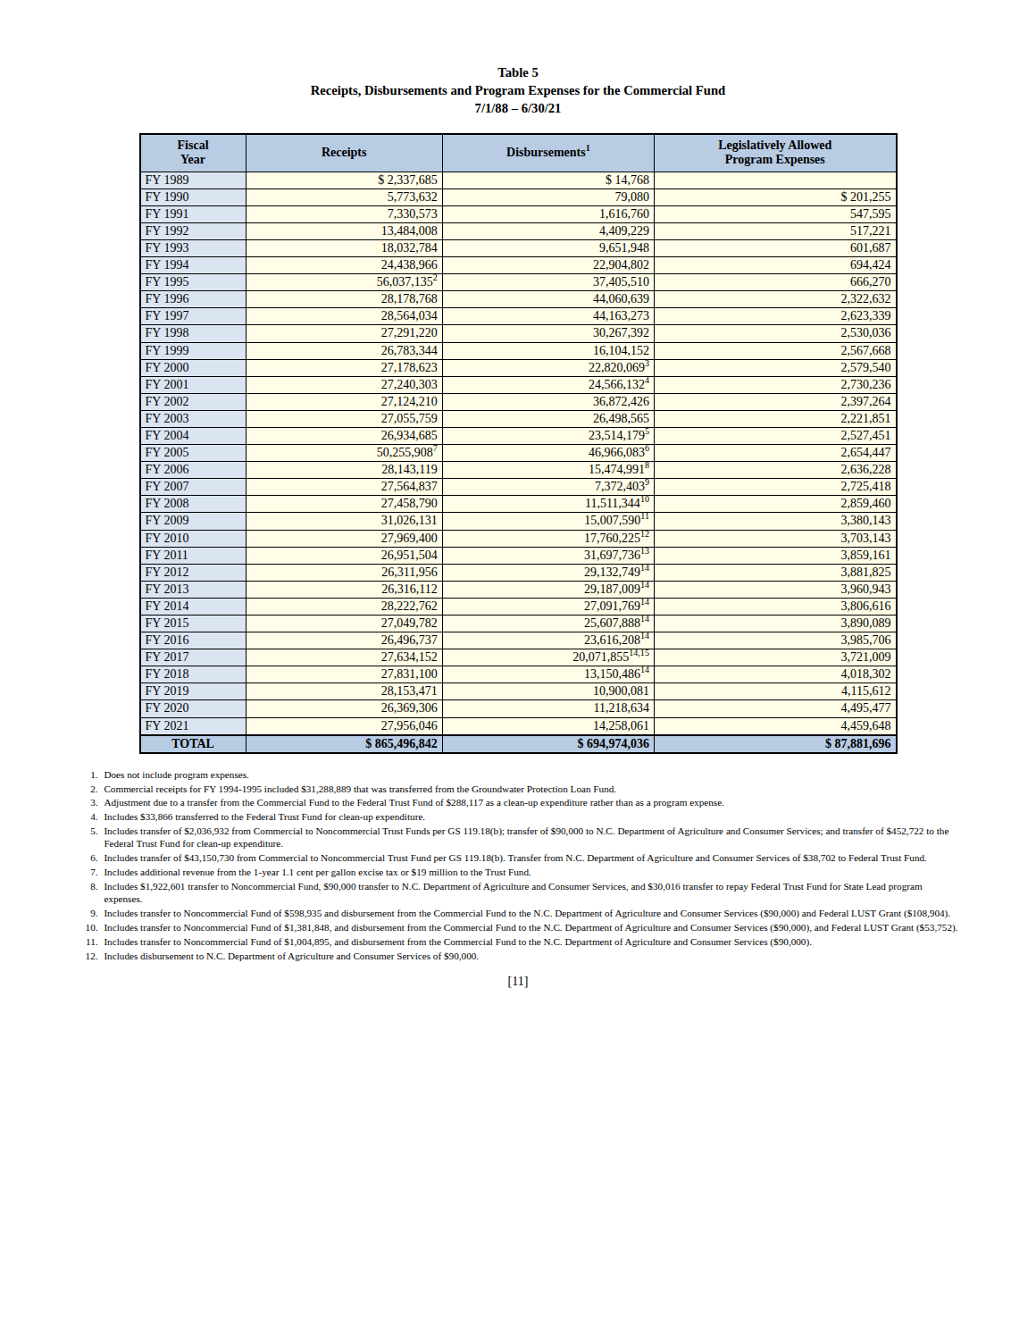Table 5
Receipts, Disbursements and Program Expenses for the Commercial Fund
7/1/88 – 6/30/21
| Fiscal Year | Receipts | Disbursements 1 | Legislatively Allowed Program Expenses |
| --- | --- | --- | --- |
| FY 1989 | $ 2,337,685 | $ 14,768 | |
| FY 1990 | 5,773,632 | 79,080 | $ 201,255 |
| FY 1991 | 7,330,573 | 1,616,760 | 547,595 |
| FY 1992 | 13,484,008 | 4,409,229 | 517,221 |
| FY 1993 | 18,032,784 | 9,651,948 | 601,687 |
| FY 1994 | 24,438,966 | 22,904,802 | 694,424 |
| FY 1995 | 56,037,135 2 | 37,405,510 | 666,270 |
| FY 1996 | 28,178,768 | 44,060,639 | 2,322,632 |
| FY 1997 | 28,564,034 | 44,163,273 | 2,623,339 |
| FY 1998 | 27,291,220 | 30,267,392 | 2,530,036 |
| FY 1999 | 26,783,344 | 16,104,152 | 2,567,668 |
| FY 2000 | 27,178,623 | 22,820,069 3 | 2,579,540 |
| FY 2001 | 27,240,303 | 24,566,132 4 | 2,730,236 |
| FY 2002 | 27,124,210 | 36,872,426 | 2,397,264 |
| FY 2003 | 27,055,759 | 26,498,565 | 2,221,851 |
| FY 2004 | 26,934,685 | 23,514,179 5 | 2,527,451 |
| FY 2005 | 50,255,908 7 | 46,966,083 6 | 2,654,447 |
| FY 2006 | 28,143,119 | 15,474,991 8 | 2,636,228 |
| FY 2007 | 27,564,837 | 7,372,403 9 | 2,725,418 |
| FY 2008 | 27,458,790 | 11,511,344 10 | 2,859,460 |
| FY 2009 | 31,026,131 | 15,007,590 11 | 3,380,143 |
| FY 2010 | 27,969,400 | 17,760,225 12 | 3,703,143 |
| FY 2011 | 26,951,504 | 31,697,736 13 | 3,859,161 |
| FY 2012 | 26,311,956 | 29,132,749 14 | 3,881,825 |
| FY 2013 | 26,316,112 | 29,187,009 14 | 3,960,943 |
| FY 2014 | 28,222,762 | 27,091,769 14 | 3,806,616 |
| FY 2015 | 27,049,782 | 25,607,888 14 | 3,890,089 |
| FY 2016 | 26,496,737 | 23,616,208 14 | 3,985,706 |
| FY 2017 | 27,634,152 | 20,071,855 14,15 | 3,721,009 |
| FY 2018 | 27,831,100 | 13,150,486 14 | 4,018,302 |
| FY 2019 | 28,153,471 | 10,900,081 | 4,115,612 |
| FY 2020 | 26,369,306 | 11,218,634 | 4,495,477 |
| FY 2021 | 27,956,046 | 14,258,061 | 4,459,648 |
| TOTAL | $ 865,496,842 | $ 694,974,036 | $ 87,881,696 |
Does not include program expenses.
Commercial receipts for FY 1994-1995 included $31,288,889 that was transferred from the Groundwater Protection Loan Fund.
Adjustment due to a transfer from the Commercial Fund to the Federal Trust Fund of $288,117 as a clean-up expenditure rather than as a program expense.
Includes $33,866 transferred to the Federal Trust Fund for clean-up expenditure.
Includes transfer of $2,036,932 from Commercial to Noncommercial Trust Funds per GS 119.18(b); transfer of $90,000 to N.C. Department of Agriculture and Consumer Services; and transfer of $452,722 to the Federal Trust Fund for clean-up expenditure.
Includes transfer of $43,150,730 from Commercial to Noncommercial Trust Fund per GS 119.18(b). Transfer from N.C. Department of Agriculture and Consumer Services of $38,702 to Federal Trust Fund.
Includes additional revenue from the 1-year 1.1 cent per gallon excise tax or $19 million to the Trust Fund.
Includes $1,922,601 transfer to Noncommercial Fund, $90,000 transfer to N.C. Department of Agriculture and Consumer Services, and $30,016 transfer to repay Federal Trust Fund for State Lead program expenses.
Includes transfer to Noncommercial Fund of $598,935 and disbursement from the Commercial Fund to the N.C. Department of Agriculture and Consumer Services ($90,000) and Federal LUST Grant ($108,904).
Includes transfer to Noncommercial Fund of $1,381,848, and disbursement from the Commercial Fund to the N.C. Department of Agriculture and Consumer Services ($90,000), and Federal LUST Grant ($53,752).
Includes transfer to Noncommercial Fund of $1,004,895, and disbursement from the Commercial Fund to the N.C. Department of Agriculture and Consumer Services ($90,000).
Includes disbursement to N.C. Department of Agriculture and Consumer Services of $90,000.
[11]